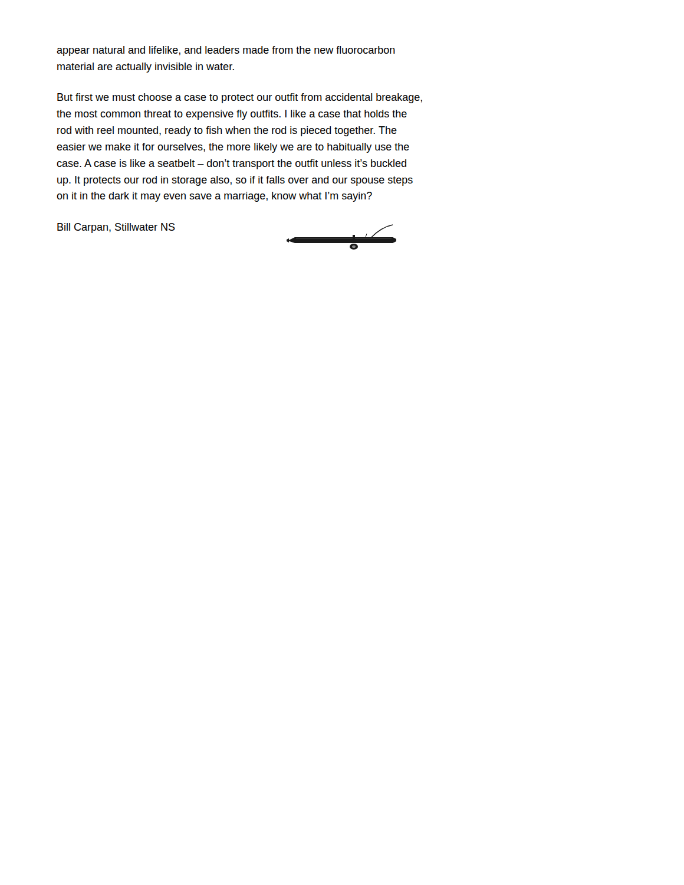appear natural and lifelike, and leaders made from the new fluorocarbon material are actually invisible in water.
But first we must choose a case to protect our outfit from accidental breakage, the most common threat to expensive fly outfits. I like a case that holds the rod with reel mounted, ready to fish when the rod is pieced together. The easier we make it for ourselves, the more likely we are to habitually use the case. A case is like a seatbelt – don’t transport the outfit unless it’s buckled up. It protects our rod in storage also, so if it falls over and our spouse steps on it in the dark it may even save a marriage, know what I’m sayin?
Bill Carpan, Stillwater NS